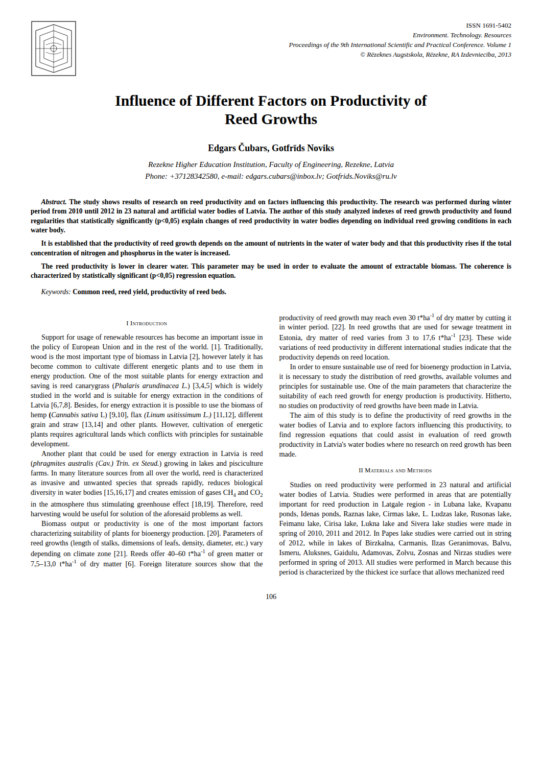ISSN 1691-5402
Environment. Technology. Resources
Proceedings of the 9th International Scientific and Practical Conference. Volume 1
© Rēzeknes Augstskola, Rēzekne, RA Izdevniecība, 2013
Influence of Different Factors on Productivity of
Reed Growths
Edgars Čubars, Gotfrīds Noviks
Rezekne Higher Education Institution, Faculty of Engineering, Rezekne, Latvia
Phone: +37128342580, e-mail: edgars.cubars@inbox.lv; Gotfrids.Noviks@ru.lv
Abstract. The study shows results of research on reed productivity and on factors influencing this productivity. The research was performed during winter period from 2010 until 2012 in 23 natural and artificial water bodies of Latvia. The author of this study analyzed indexes of reed growth productivity and found regularities that statistically significantly (p<0,05) explain changes of reed productivity in water bodies depending on individual reed growing conditions in each water body.
It is established that the productivity of reed growth depends on the amount of nutrients in the water of water body and that this productivity rises if the total concentration of nitrogen and phosphorus in the water is increased.
The reed productivity is lower in clearer water. This parameter may be used in order to evaluate the amount of extractable biomass. The coherence is characterized by statistically significant (p<0,05) regression equation.
Keywords: Common reed, reed yield, productivity of reed beds.
I Introduction
Support for usage of renewable resources has become an important issue in the policy of European Union and in the rest of the world. [1]. Traditionally, wood is the most important type of biomass in Latvia [2], however lately it has become common to cultivate different energetic plants and to use them in energy production. One of the most suitable plants for energy extraction and saving is reed canarygrass (Phalaris arundinacea L.) [3,4,5] which is widely studied in the world and is suitable for energy extraction in the conditions of Latvia [6,7,8]. Besides, for energy extraction it is possible to use the biomass of hemp (Cannabis sativa L) [9,10], flax (Linum usitissimum L.) [11,12], different grain and straw [13,14] and other plants. However, cultivation of energetic plants requires agricultural lands which conflicts with principles for sustainable development.
Another plant that could be used for energy extraction in Latvia is reed (phragmites australis (Cav.) Trin. ex Steud.) growing in lakes and pisciculture farms. In many literature sources from all over the world, reed is characterized as invasive and unwanted species that spreads rapidly, reduces biological diversity in water bodies [15,16,17] and creates emission of gases CH4 and CO2 in the atmosphere thus stimulating greenhouse effect [18,19]. Therefore, reed harvesting would be useful for solution of the aforesaid problems as well.
Biomass output or productivity is one of the most important factors characterizing suitability of plants for bioenergy production. [20]. Parameters of reed growths (length of stalks, dimensions of leafs, density, diameter, etc.) vary depending on climate zone [21]. Reeds offer 40–60 t*ha-1 of green matter or 7,5–13,0 t*ha-1 of dry matter [6]. Foreign literature sources show that the productivity of reed growth may reach even 30 t*ha-1 of dry matter by cutting it in winter period. [22]. In reed growths that are used for sewage treatment in Estonia, dry matter of reed varies from 3 to 17,6 t*ha-1 [23]. These wide variations of reed productivity in different international studies indicate that the productivity depends on reed location.
In order to ensure sustainable use of reed for bioenergy production in Latvia, it is necessary to study the distribution of reed growths, available volumes and principles for sustainable use. One of the main parameters that characterize the suitability of each reed growth for energy production is productivity. Hitherto, no studies on productivity of reed growths have been made in Latvia.
The aim of this study is to define the productivity of reed growths in the water bodies of Latvia and to explore factors influencing this productivity, to find regression equations that could assist in evaluation of reed growth productivity in Latvia's water bodies where no research on reed growth has been made.
II Materials and Methods
Studies on reed productivity were performed in 23 natural and artificial water bodies of Latvia. Studies were performed in areas that are potentially important for reed production in Latgale region - in Lubana lake, Kvapanu ponds, Idenas ponds, Raznas lake, Cirmas lake, L. Ludzas lake, Rusonas lake, Feimanu lake, Cirisa lake, Lukna lake and Sivera lake studies were made in spring of 2010, 2011 and 2012. In Papes lake studies were carried out in string of 2012, while in lakes of Birzkalna, Carmanis, Ilzas Geranimovas, Balvu, Ismeru, Aluksnes, Gaidulu, Adamovas, Zolvu, Zosnas and Nirzas studies were performed in spring of 2013. All studies were performed in March because this period is characterized by the thickest ice surface that allows mechanized reed
106